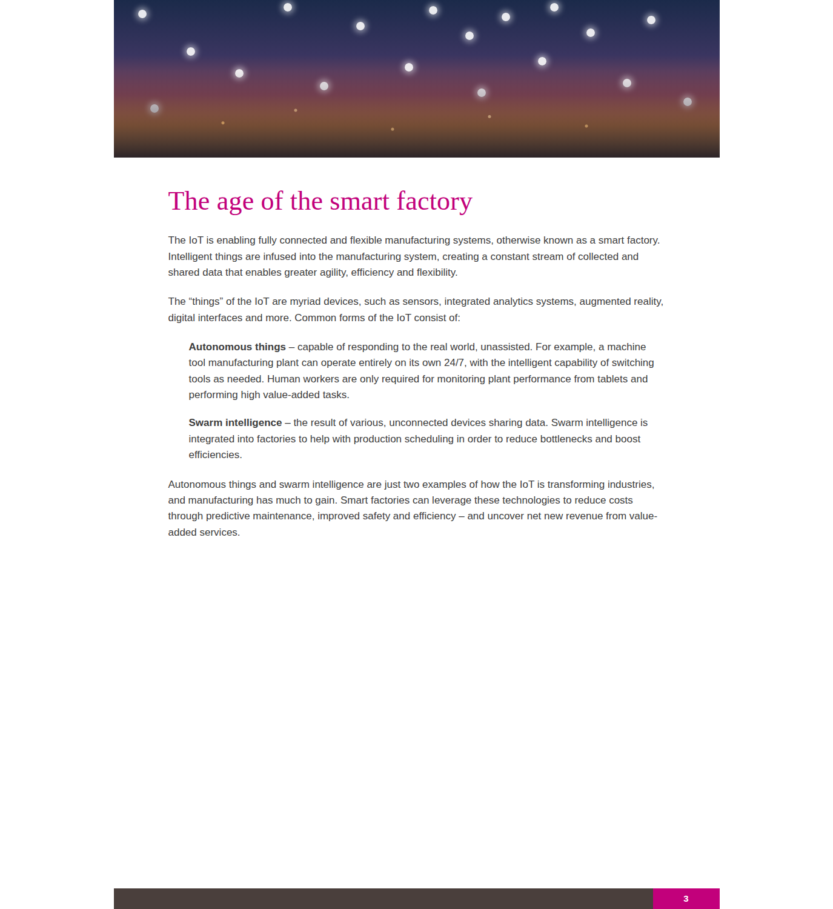The age of the smart factory
The IoT is enabling fully connected and flexible manufacturing systems, otherwise known as a smart factory. Intelligent things are infused into the manufacturing system, creating a constant stream of collected and shared data that enables greater agility, efficiency and flexibility.
The “things” of the IoT are myriad devices, such as sensors, integrated analytics systems, augmented reality, digital interfaces and more. Common forms of the IoT consist of:
Autonomous things – capable of responding to the real world, unassisted. For example, a machine tool manufacturing plant can operate entirely on its own 24/7, with the intelligent capability of switching tools as needed. Human workers are only required for monitoring plant performance from tablets and performing high value-added tasks.
Swarm intelligence – the result of various, unconnected devices sharing data. Swarm intelligence is integrated into factories to help with production scheduling in order to reduce bottlenecks and boost efficiencies.
Autonomous things and swarm intelligence are just two examples of how the IoT is transforming industries, and manufacturing has much to gain. Smart factories can leverage these technologies to reduce costs through predictive maintenance, improved safety and efficiency – and uncover net new revenue from value-added services.
3